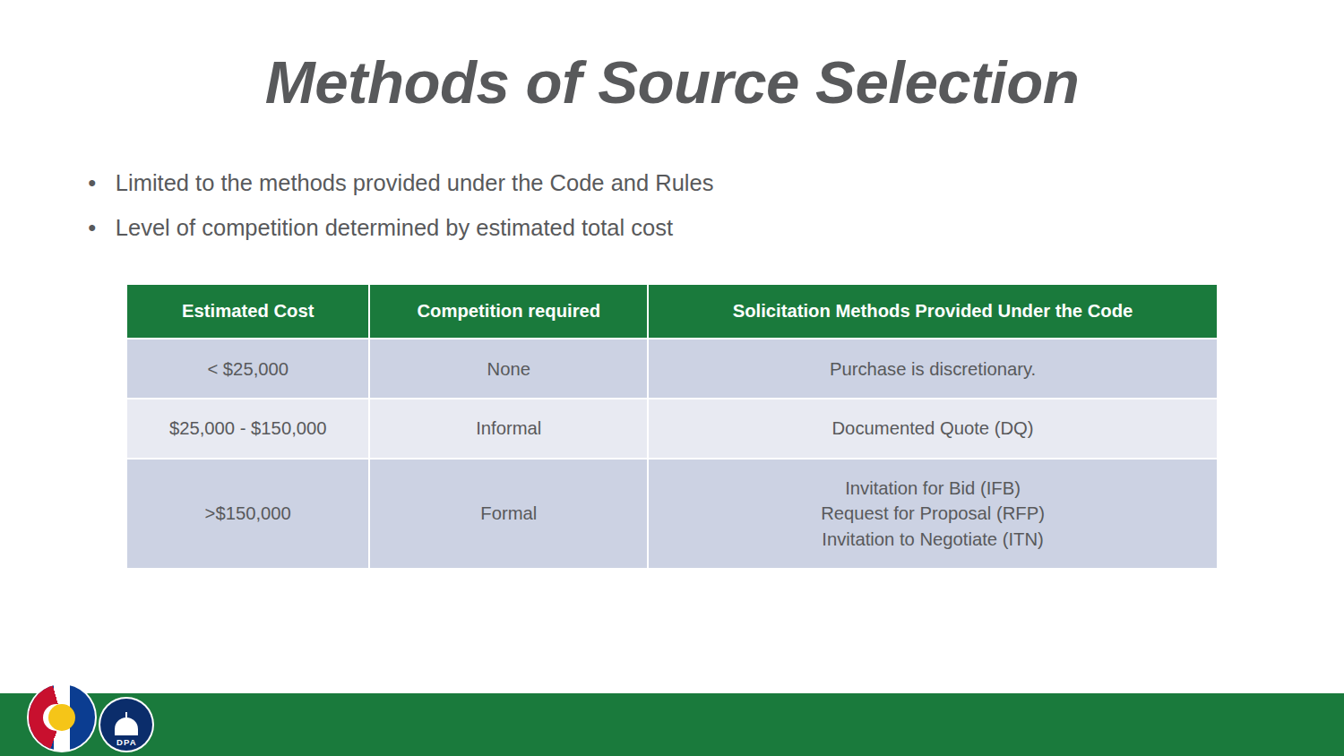Methods of Source Selection
Limited to the methods provided under the Code and Rules
Level of competition determined by estimated total cost
| Estimated Cost | Competition required | Solicitation Methods Provided Under the Code |
| --- | --- | --- |
| < $25,000 | None | Purchase is discretionary. |
| $25,000 - $150,000 | Informal | Documented Quote (DQ) |
| >$150,000 | Formal | Invitation for Bid (IFB) Request for Proposal (RFP) Invitation to Negotiate (ITN) |
TM
DPA